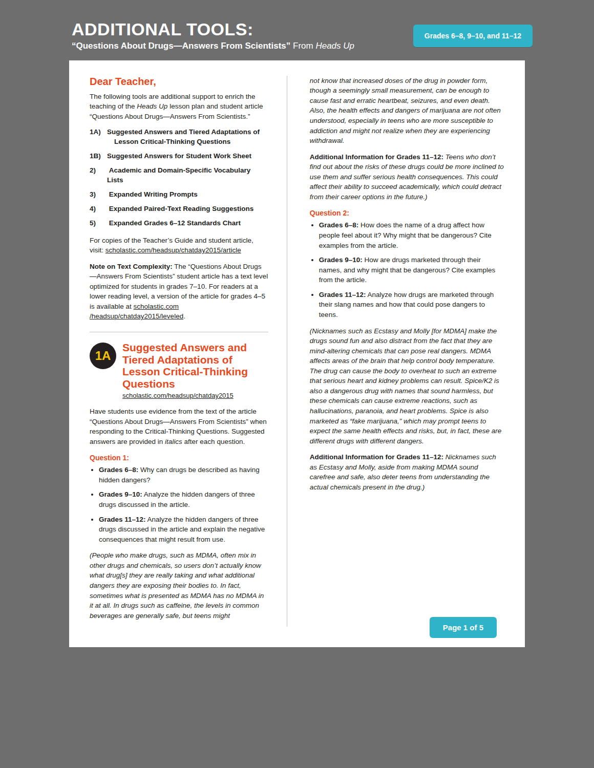Additional Tools:
“Questions About Drugs—Answers From Scientists” From Heads Up
Grades 6–8, 9–10, and 11–12
Dear Teacher,
The following tools are additional support to enrich the teaching of the Heads Up lesson plan and student article “Questions About Drugs—Answers From Scientists.”
1A) Suggested Answers and Tiered Adaptations of Lesson Critical-Thinking Questions
1B) Suggested Answers for Student Work Sheet
2) Academic and Domain-Specific Vocabulary Lists
3) Expanded Writing Prompts
4) Expanded Paired-Text Reading Suggestions
5) Expanded Grades 6–12 Standards Chart
For copies of the Teacher’s Guide and student article, visit: scholastic.com/headsup/chatday2015/article
Note on Text Complexity: The “Questions About Drugs—Answers From Scientists” student article has a text level optimized for students in grades 7–10. For readers at a lower reading level, a version of the article for grades 4–5 is available at scholastic.com /headsup/chatday2015/leveled.
1A
Suggested Answers and Tiered Adaptations of Lesson Critical-Thinking Questions
scholastic.com/headsup/chatday2015
Have students use evidence from the text of the article “Questions About Drugs—Answers From Scientists” when responding to the Critical-Thinking Questions. Suggested answers are provided in italics after each question.
Question 1:
Grades 6–8: Why can drugs be described as having hidden dangers?
Grades 9–10: Analyze the hidden dangers of three drugs discussed in the article.
Grades 11–12: Analyze the hidden dangers of three drugs discussed in the article and explain the negative consequences that might result from use.
(People who make drugs, such as MDMA, often mix in other drugs and chemicals, so users don’t actually know what drug[s] they are really taking and what additional dangers they are exposing their bodies to. In fact, sometimes what is presented as MDMA has no MDMA in it at all. In drugs such as caffeine, the levels in common beverages are generally safe, but teens might
not know that increased doses of the drug in powder form, though a seemingly small measurement, can be enough to cause fast and erratic heartbeat, seizures, and even death. Also, the health effects and dangers of marijuana are not often understood, especially in teens who are more susceptible to addiction and might not realize when they are experiencing withdrawal.
Additional Information for Grades 11–12: Teens who don’t find out about the risks of these drugs could be more inclined to use them and suffer serious health consequences. This could affect their ability to succeed academically, which could detract from their career options in the future.)
Question 2:
Grades 6–8: How does the name of a drug affect how people feel about it? Why might that be dangerous? Cite examples from the article.
Grades 9–10: How are drugs marketed through their names, and why might that be dangerous? Cite examples from the article.
Grades 11–12: Analyze how drugs are marketed through their slang names and how that could pose dangers to teens.
(Nicknames such as Ecstasy and Molly [for MDMA] make the drugs sound fun and also distract from the fact that they are mind-altering chemicals that can pose real dangers. MDMA affects areas of the brain that help control body temperature. The drug can cause the body to overheat to such an extreme that serious heart and kidney problems can result. Spice/K2 is also a dangerous drug with names that sound harmless, but these chemicals can cause extreme reactions, such as hallucinations, paranoia, and heart problems. Spice is also marketed as “fake marijuana,” which may prompt teens to expect the same health effects and risks, but, in fact, these are different drugs with different dangers.
Additional Information for Grades 11–12: Nicknames such as Ecstasy and Molly, aside from making MDMA sound carefree and safe, also deter teens from understanding the actual chemicals present in the drug.)
Page 1 of 5